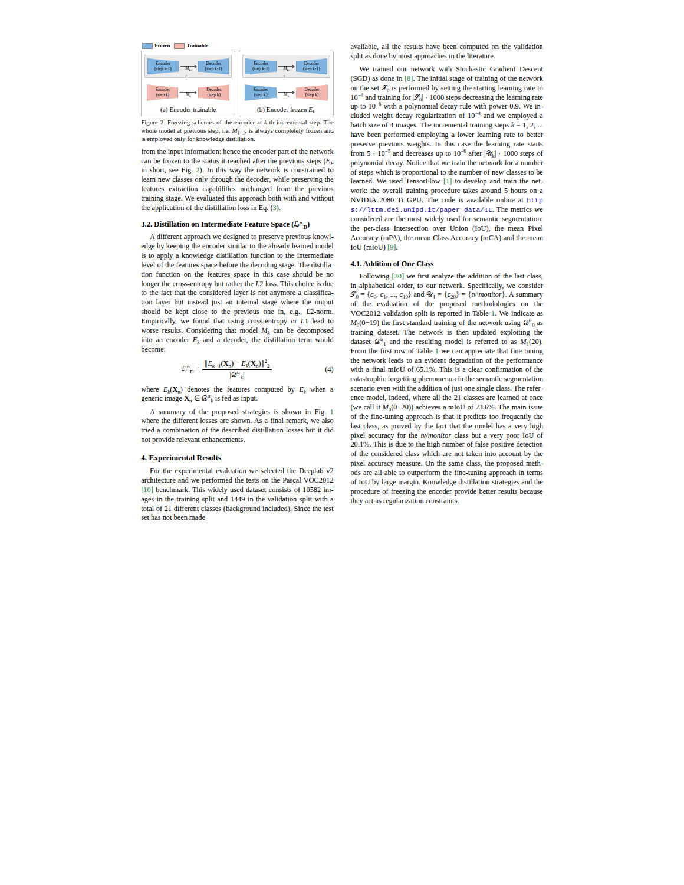Frozen Trainable
Encoder
(step k-1)
Mk-1
Decoder
(step k-1)
Encoder
(step k)
Mk
Decoder
(step k)
(a) Encoder trainable
Encoder
(step k-1)
Mk-1
Decoder
(step k-1)
Encoder
(step k)
Mk
Decoder
(step k)
(b) Encoder frozen EF
Figure 2. Freezing schemes of the encoder at k-th incremental step. The whole model at previous step, i.e. Mk−1, is always completely frozen and is employed only for knowledge distillation.
from the input information: hence the encoder part of the network can be frozen to the status it reached after the previous steps (EF in short, see Fig. 2). In this way the network is constrained to learn new classes only through the decoder, while preserving the features extraction capabilities unchanged from the previous training stage. We evaluated this approach both with and without the application of the distillation loss in Eq. (3).
3.2. Distillation on Intermediate Feature Space (ℒ″D)
A different approach we designed to preserve previous knowledge by keeping the encoder similar to the already learned model is to apply a knowledge distillation function to the intermediate level of the features space before the decoding stage. The distillation function on the features space in this case should be no longer the cross-entropy but rather the L2 loss. This choice is due to the fact that the considered layer is not anymore a classification layer but instead just an internal stage where the output should be kept close to the previous one in, e.g., L2-norm. Empirically, we found that using cross-entropy or L1 lead to worse results. Considering that model Mk can be decomposed into an encoder Ek and a decoder, the distillation term would become:
ℒ″D = ∥Ek−1(Xn) − Ek(Xn)∥22 |𝒟trk|
(4)
where Ek(Xn) denotes the features computed by Ek when a generic image Xn ∈ 𝒟trk is fed as input.
A summary of the proposed strategies is shown in Fig. 1 where the different losses are shown. As a final remark, we also tried a combination of the described distillation losses but it did not provide relevant enhancements.
4. Experimental Results
For the experimental evaluation we selected the Deeplab v2 architecture and we performed the tests on the Pascal VOC2012 [10] benchmark. This widely used dataset consists of 10582 images in the training split and 1449 in the validation split with a total of 21 different classes (background included). Since the test set has not been made
available, all the results have been computed on the validation split as done by most approaches in the literature.
We trained our network with Stochastic Gradient Descent (SGD) as done in [8]. The initial stage of training of the network on the set 𝒮0 is performed by setting the starting learning rate to 10−4 and training for |𝒮0| · 1000 steps decreasing the learning rate up to 10−6 with a polynomial decay rule with power 0.9. We included weight decay regularization of 10−4 and we employed a batch size of 4 images. The incremental training steps k = 1, 2, ... have been performed employing a lower learning rate to better preserve previous weights. In this case the learning rate starts from 5 · 10−5 and decreases up to 10−6 after |𝒰k| · 1000 steps of polynomial decay. Notice that we train the network for a number of steps which is proportional to the number of new classes to be learned. We used TensorFlow [1] to develop and train the network: the overall training procedure takes around 5 hours on a NVIDIA 2080 Ti GPU. The code is available online at https://lttm.dei.unipd.it/paper_data/IL. The metrics we considered are the most widely used for semantic segmentation: the per-class Intersection over Union (IoU), the mean Pixel Accuracy (mPA), the mean Class Accuracy (mCA) and the mean IoU (mIoU) [9].
4.1. Addition of One Class
Following [30] we first analyze the addition of the last class, in alphabetical order, to our network. Specifically, we consider 𝒮0 = {c0, c1, ..., c19} and 𝒰1 = {c20} = {tv\monitor}. A summary of the evaluation of the proposed methodologies on the VOC2012 validation split is reported in Table 1. We indicate as M0(0−19) the first standard training of the network using 𝒟tr0 as training dataset. The network is then updated exploiting the dataset 𝒟tr1 and the resulting model is referred to as M1(20). From the first row of Table 1 we can appreciate that fine-tuning the network leads to an evident degradation of the performance with a final mIoU of 65.1%. This is a clear confirmation of the catastrophic forgetting phenomenon in the semantic segmentation scenario even with the addition of just one single class. The reference model, indeed, where all the 21 classes are learned at once (we call it M0(0−20)) achieves a mIoU of 73.6%. The main issue of the fine-tuning approach is that it predicts too frequently the last class, as proved by the fact that the model has a very high pixel accuracy for the tv/monitor class but a very poor IoU of 20.1%. This is due to the high number of false positive detection of the considered class which are not taken into account by the pixel accuracy measure. On the same class, the proposed methods are all able to outperform the fine-tuning approach in terms of IoU by large margin. Knowledge distillation strategies and the procedure of freezing the encoder provide better results because they act as regularization constraints.